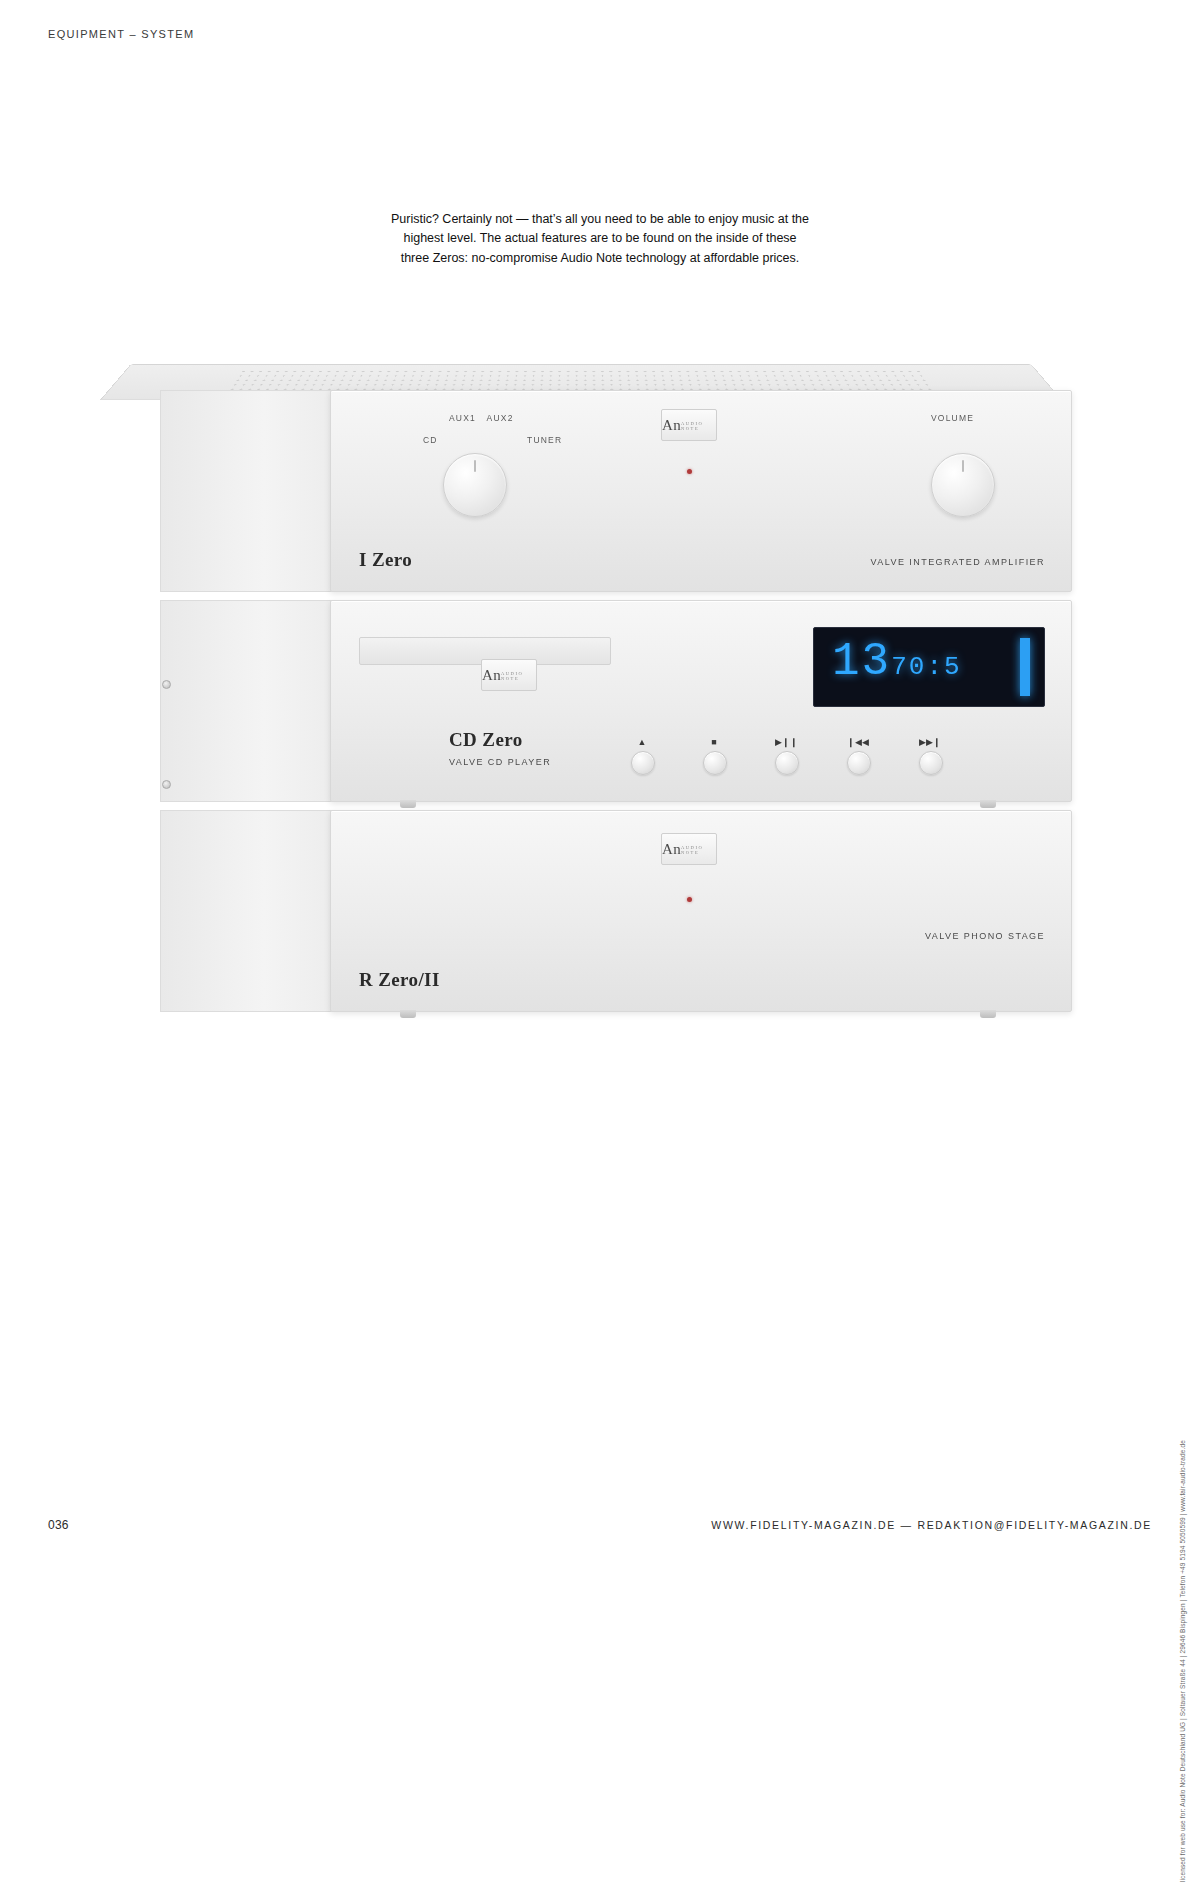Equipment – System
Puristic? Certainly not — that’s all you need to be able to enjoy music at the highest level. The actual features are to be found on the inside of these three Zeros: no-compromise Audio Note technology at affordable prices.
AnAUDIO NOTE
AUX1 AUX2
CD
TUNER
VOLUME
I Zero
Valve Integrated Amplifier
AnAUDIO NOTE
1370:5
CD Zero
Valve CD Player
▲
■
▶❙❙
❙◀◀
▶▶❙
AnAUDIO NOTE
R Zero/II
Valve Phono Stage
licensed for web use for: Audio Note Deutschland UG | Soltauer Straße 44 | 29646 Bispingen | Telefon +49 5194 5050599 | www.fair-audio-trade.de
036 www.fidelity-magazin.de — redaktion@fidelity-magazin.de